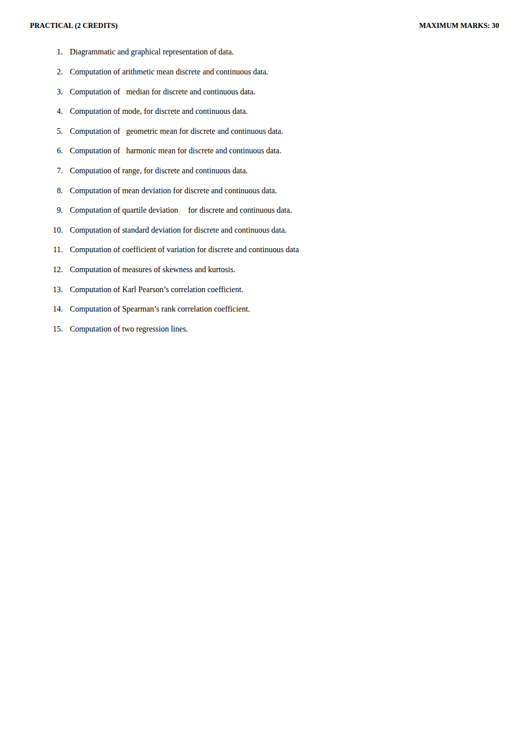PRACTICAL (2 CREDITS) MAXIMUM MARKS: 30
Diagrammatic and graphical representation of data.
Computation of arithmetic mean discrete and continuous data.
Computation of median for discrete and continuous data.
Computation of mode, for discrete and continuous data.
Computation of geometric mean for discrete and continuous data.
Computation of harmonic mean for discrete and continuous data.
Computation of range, for discrete and continuous data.
Computation of mean deviation for discrete and continuous data.
Computation of quartile deviation for discrete and continuous data.
Computation of standard deviation for discrete and continuous data.
Computation of coefficient of variation for discrete and continuous data
Computation of measures of skewness and kurtosis.
Computation of Karl Pearson’s correlation coefficient.
Computation of Spearman’s rank correlation coefficient.
Computation of two regression lines.